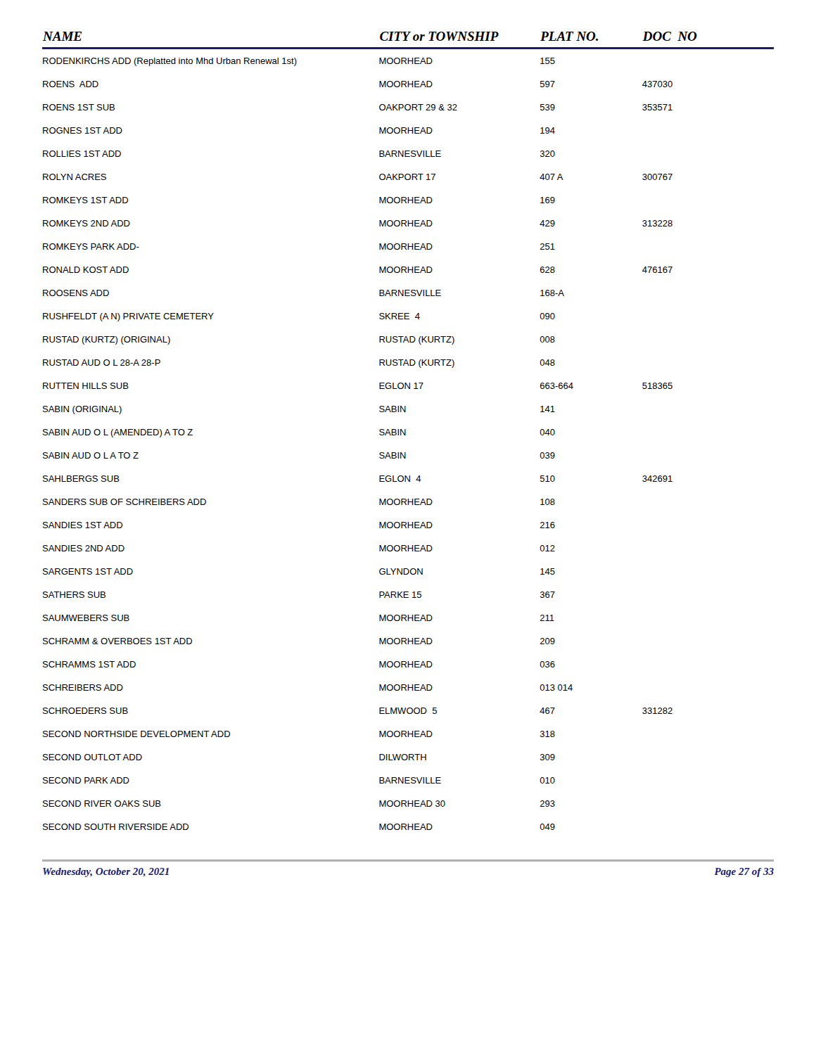| NAME | CITY or TOWNSHIP | PLAT NO. | DOC NO |
| --- | --- | --- | --- |
| RODENKIRCHS ADD (Replatted into Mhd Urban Renewal 1st) | MOORHEAD | 155 | |
| ROENS ADD | MOORHEAD | 597 | 437030 |
| ROENS 1ST SUB | OAKPORT 29 & 32 | 539 | 353571 |
| ROGNES 1ST ADD | MOORHEAD | 194 | |
| ROLLIES 1ST ADD | BARNESVILLE | 320 | |
| ROLYN ACRES | OAKPORT 17 | 407 A | 300767 |
| ROMKEYS 1ST ADD | MOORHEAD | 169 | |
| ROMKEYS 2ND ADD | MOORHEAD | 429 | 313228 |
| ROMKEYS PARK ADD- | MOORHEAD | 251 | |
| RONALD KOST ADD | MOORHEAD | 628 | 476167 |
| ROOSENS ADD | BARNESVILLE | 168-A | |
| RUSHFELDT (A N) PRIVATE CEMETERY | SKREE 4 | 090 | |
| RUSTAD (KURTZ) (ORIGINAL) | RUSTAD (KURTZ) | 008 | |
| RUSTAD AUD O L 28-A 28-P | RUSTAD (KURTZ) | 048 | |
| RUTTEN HILLS SUB | EGLON 17 | 663-664 | 518365 |
| SABIN (ORIGINAL) | SABIN | 141 | |
| SABIN AUD O L (AMENDED) A TO Z | SABIN | 040 | |
| SABIN AUD O L A TO Z | SABIN | 039 | |
| SAHLBERGS SUB | EGLON 4 | 510 | 342691 |
| SANDERS SUB OF SCHREIBERS ADD | MOORHEAD | 108 | |
| SANDIES 1ST ADD | MOORHEAD | 216 | |
| SANDIES 2ND ADD | MOORHEAD | 012 | |
| SARGENTS 1ST ADD | GLYNDON | 145 | |
| SATHERS SUB | PARKE 15 | 367 | |
| SAUMWEBERS SUB | MOORHEAD | 211 | |
| SCHRAMM & OVERBOES 1ST ADD | MOORHEAD | 209 | |
| SCHRAMMS 1ST ADD | MOORHEAD | 036 | |
| SCHREIBERS ADD | MOORHEAD | 013 014 | |
| SCHROEDERS SUB | ELMWOOD 5 | 467 | 331282 |
| SECOND NORTHSIDE DEVELOPMENT ADD | MOORHEAD | 318 | |
| SECOND OUTLOT ADD | DILWORTH | 309 | |
| SECOND PARK ADD | BARNESVILLE | 010 | |
| SECOND RIVER OAKS SUB | MOORHEAD 30 | 293 | |
| SECOND SOUTH RIVERSIDE ADD | MOORHEAD | 049 | |
Wednesday, October 20, 2021 Page 27 of 33